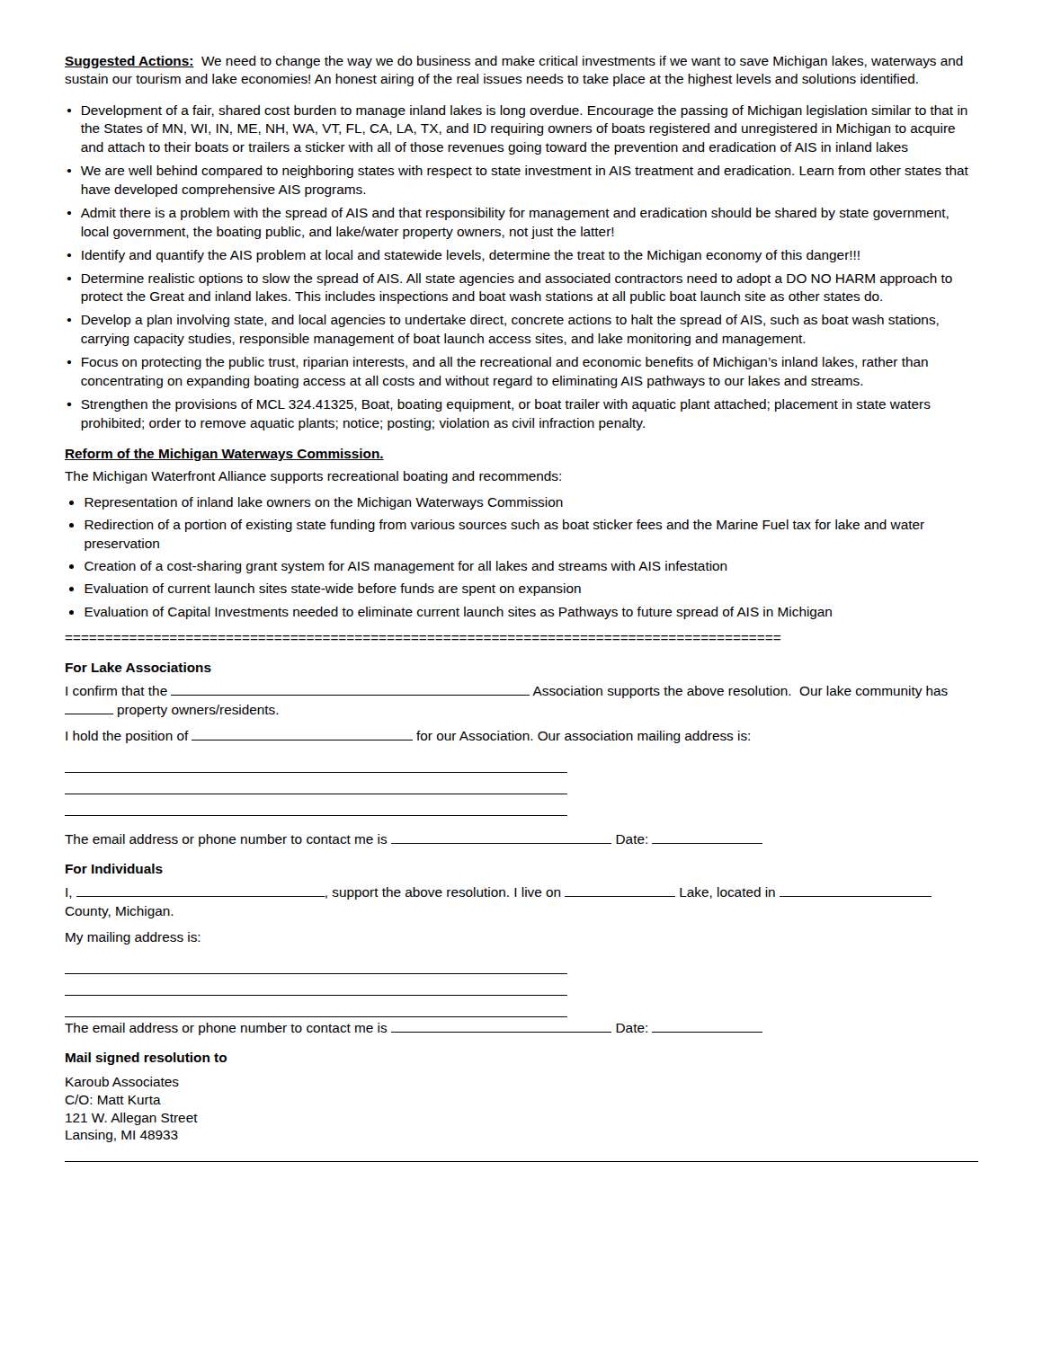Suggested Actions: We need to change the way we do business and make critical investments if we want to save Michigan lakes, waterways and sustain our tourism and lake economies! An honest airing of the real issues needs to take place at the highest levels and solutions identified.
Development of a fair, shared cost burden to manage inland lakes is long overdue. Encourage the passing of Michigan legislation similar to that in the States of MN, WI, IN, ME, NH, WA, VT, FL, CA, LA, TX, and ID requiring owners of boats registered and unregistered in Michigan to acquire and attach to their boats or trailers a sticker with all of those revenues going toward the prevention and eradication of AIS in inland lakes
We are well behind compared to neighboring states with respect to state investment in AIS treatment and eradication. Learn from other states that have developed comprehensive AIS programs.
Admit there is a problem with the spread of AIS and that responsibility for management and eradication should be shared by state government, local government, the boating public, and lake/water property owners, not just the latter!
Identify and quantify the AIS problem at local and statewide levels, determine the treat to the Michigan economy of this danger!!!
Determine realistic options to slow the spread of AIS. All state agencies and associated contractors need to adopt a DO NO HARM approach to protect the Great and inland lakes. This includes inspections and boat wash stations at all public boat launch site as other states do.
Develop a plan involving state, and local agencies to undertake direct, concrete actions to halt the spread of AIS, such as boat wash stations, carrying capacity studies, responsible management of boat launch access sites, and lake monitoring and management.
Focus on protecting the public trust, riparian interests, and all the recreational and economic benefits of Michigan’s inland lakes, rather than concentrating on expanding boating access at all costs and without regard to eliminating AIS pathways to our lakes and streams.
Strengthen the provisions of MCL 324.41325, Boat, boating equipment, or boat trailer with aquatic plant attached; placement in state waters prohibited; order to remove aquatic plants; notice; posting; violation as civil infraction penalty.
Reform of the Michigan Waterways Commission.
The Michigan Waterfront Alliance supports recreational boating and recommends:
Representation of inland lake owners on the Michigan Waterways Commission
Redirection of a portion of existing state funding from various sources such as boat sticker fees and the Marine Fuel tax for lake and water preservation
Creation of a cost-sharing grant system for AIS management for all lakes and streams with AIS infestation
Evaluation of current launch sites state-wide before funds are spent on expansion
Evaluation of Capital Investments needed to eliminate current launch sites as Pathways to future spread of AIS in Michigan
=========================================================================================
For Lake Associations
I confirm that the Association supports the above resolution. Our lake community has property owners/residents.
I hold the position of for our Association. Our association mailing address is:
The email address or phone number to contact me is Date:
For Individuals
I, , support the above resolution. I live on Lake, located in County, Michigan.
My mailing address is:
The email address or phone number to contact me is Date:
Mail signed resolution to
Karoub Associates
C/O: Matt Kurta
121 W. Allegan Street
Lansing, MI 48933